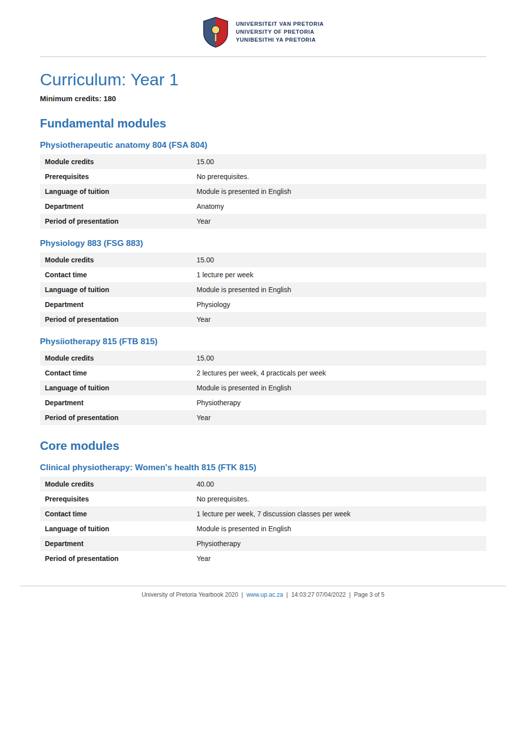Universiteit van Pretoria University of Pretoria Yunibesithi ya Pretoria
Curriculum: Year 1
Minimum credits: 180
Fundamental modules
Physiotherapeutic anatomy 804 (FSA 804)
| Module credits | 15.00 |
| Prerequisites | No prerequisites. |
| Language of tuition | Module is presented in English |
| Department | Anatomy |
| Period of presentation | Year |
Physiology 883 (FSG 883)
| Module credits | 15.00 |
| Contact time | 1 lecture per week |
| Language of tuition | Module is presented in English |
| Department | Physiology |
| Period of presentation | Year |
Physiiotherapy 815 (FTB 815)
| Module credits | 15.00 |
| Contact time | 2 lectures per week, 4 practicals per week |
| Language of tuition | Module is presented in English |
| Department | Physiotherapy |
| Period of presentation | Year |
Core modules
Clinical physiotherapy: Women's health 815 (FTK 815)
| Module credits | 40.00 |
| Prerequisites | No prerequisites. |
| Contact time | 1 lecture per week, 7 discussion classes per week |
| Language of tuition | Module is presented in English |
| Department | Physiotherapy |
| Period of presentation | Year |
University of Pretoria Yearbook 2020 | www.up.ac.za | 14:03:27 07/04/2022 | Page 3 of 5